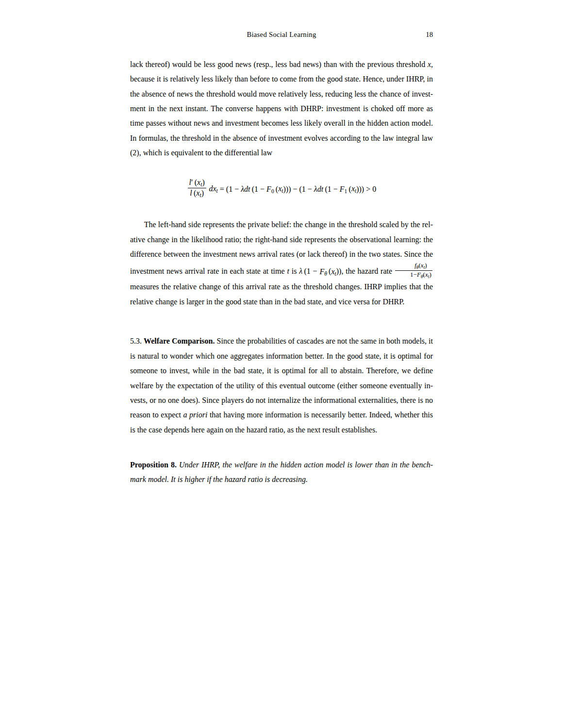Biased Social Learning 18
lack thereof) would be less good news (resp., less bad news) than with the previous threshold x, because it is relatively less likely than before to come from the good state. Hence, under IHRP, in the absence of news the threshold would move relatively less, reducing less the chance of investment in the next instant. The converse happens with DHRP: investment is choked off more as time passes without news and investment becomes less likely overall in the hidden action model. In formulas, the threshold in the absence of investment evolves according to the law integral law (2), which is equivalent to the differential law
l′ (xt) l (xt) dxt = (1 − λdt (1 − F 0 (xt))) − (1 − λdt (1 − F 1 (xt))) > 0
The left-hand side represents the private belief: the change in the threshold scaled by the relative change in the likelihood ratio; the right-hand side represents the observational learning: the difference between the investment news arrival rates (or lack thereof) in the two states. Since the investment news arrival rate in each state at time t is λ (1 − Fθ (xt)), the hazard rate fθ(xt) 1−Fθ(xt) measures the relative change of this arrival rate as the threshold changes. IHRP implies that the relative change is larger in the good state than in the bad state, and vice versa for DHRP.
5.3. Welfare Comparison. Since the probabilities of cascades are not the same in both models, it is natural to wonder which one aggregates information better. In the good state, it is optimal for someone to invest, while in the bad state, it is optimal for all to abstain. Therefore, we define welfare by the expectation of the utility of this eventual outcome (either someone eventually invests, or no one does). Since players do not internalize the informational externalities, there is no reason to expect a priori that having more information is necessarily better. Indeed, whether this is the case depends here again on the hazard ratio, as the next result establishes.
Proposition 8. Under IHRP, the welfare in the hidden action model is lower than in the benchmark model. It is higher if the hazard ratio is decreasing.